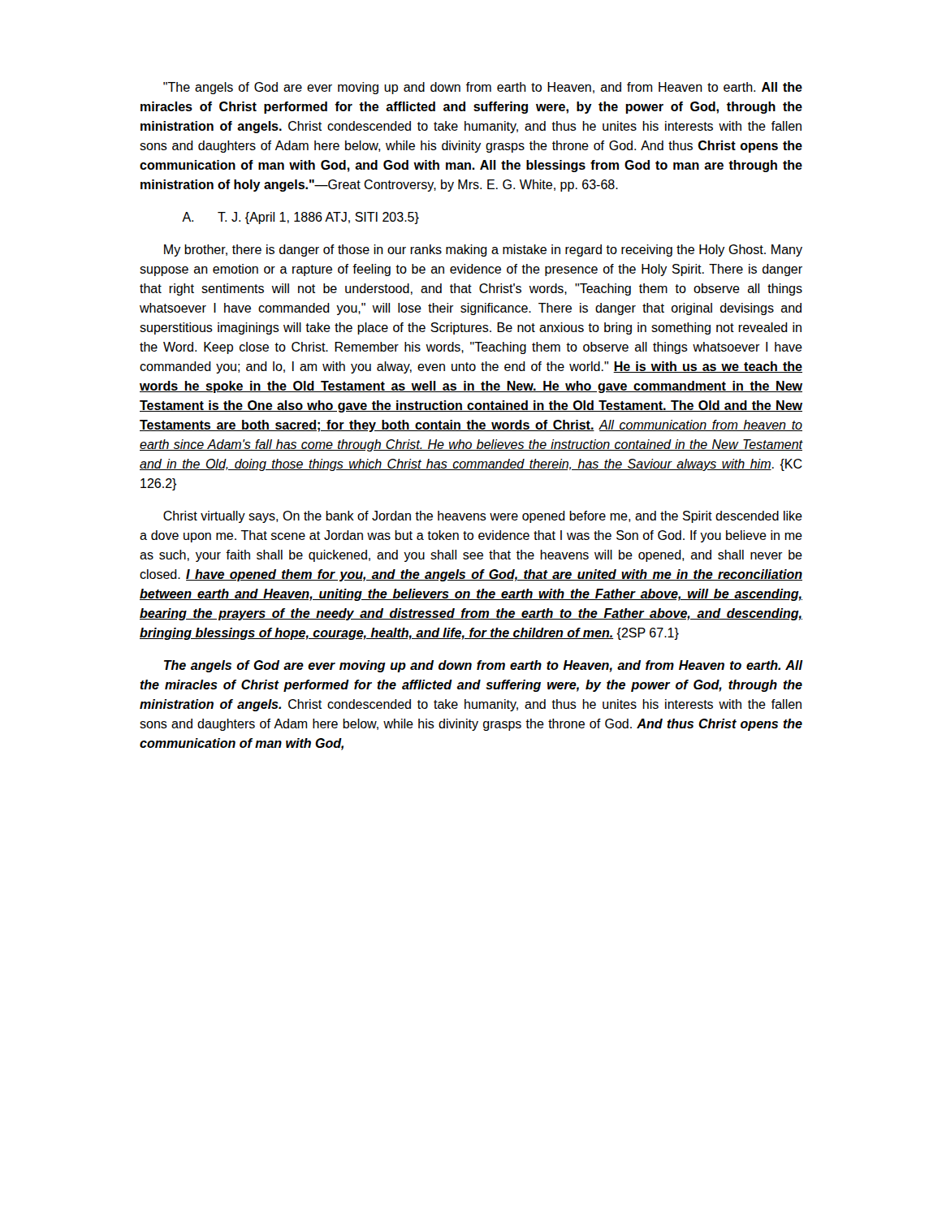"The angels of God are ever moving up and down from earth to Heaven, and from Heaven to earth. All the miracles of Christ performed for the afflicted and suffering were, by the power of God, through the ministration of angels. Christ condescended to take humanity, and thus he unites his interests with the fallen sons and daughters of Adam here below, while his divinity grasps the throne of God. And thus Christ opens the communication of man with God, and God with man. All the blessings from God to man are through the ministration of holy angels."—Great Controversy, by Mrs. E. G. White, pp. 63-68.
T. J. {April 1, 1886 ATJ, SITI 203.5}
My brother, there is danger of those in our ranks making a mistake in regard to receiving the Holy Ghost. Many suppose an emotion or a rapture of feeling to be an evidence of the presence of the Holy Spirit. There is danger that right sentiments will not be understood, and that Christ's words, "Teaching them to observe all things whatsoever I have commanded you," will lose their significance. There is danger that original devisings and superstitious imaginings will take the place of the Scriptures. Be not anxious to bring in something not revealed in the Word. Keep close to Christ. Remember his words, "Teaching them to observe all things whatsoever I have commanded you; and lo, I am with you alway, even unto the end of the world." He is with us as we teach the words he spoke in the Old Testament as well as in the New. He who gave commandment in the New Testament is the One also who gave the instruction contained in the Old Testament. The Old and the New Testaments are both sacred; for they both contain the words of Christ. All communication from heaven to earth since Adam's fall has come through Christ. He who believes the instruction contained in the New Testament and in the Old, doing those things which Christ has commanded therein, has the Saviour always with him. {KC 126.2}
Christ virtually says, On the bank of Jordan the heavens were opened before me, and the Spirit descended like a dove upon me. That scene at Jordan was but a token to evidence that I was the Son of God. If you believe in me as such, your faith shall be quickened, and you shall see that the heavens will be opened, and shall never be closed. I have opened them for you, and the angels of God, that are united with me in the reconciliation between earth and Heaven, uniting the believers on the earth with the Father above, will be ascending, bearing the prayers of the needy and distressed from the earth to the Father above, and descending, bringing blessings of hope, courage, health, and life, for the children of men. {2SP 67.1}
The angels of God are ever moving up and down from earth to Heaven, and from Heaven to earth. All the miracles of Christ performed for the afflicted and suffering were, by the power of God, through the ministration of angels. Christ condescended to take humanity, and thus he unites his interests with the fallen sons and daughters of Adam here below, while his divinity grasps the throne of God. And thus Christ opens the communication of man with God,